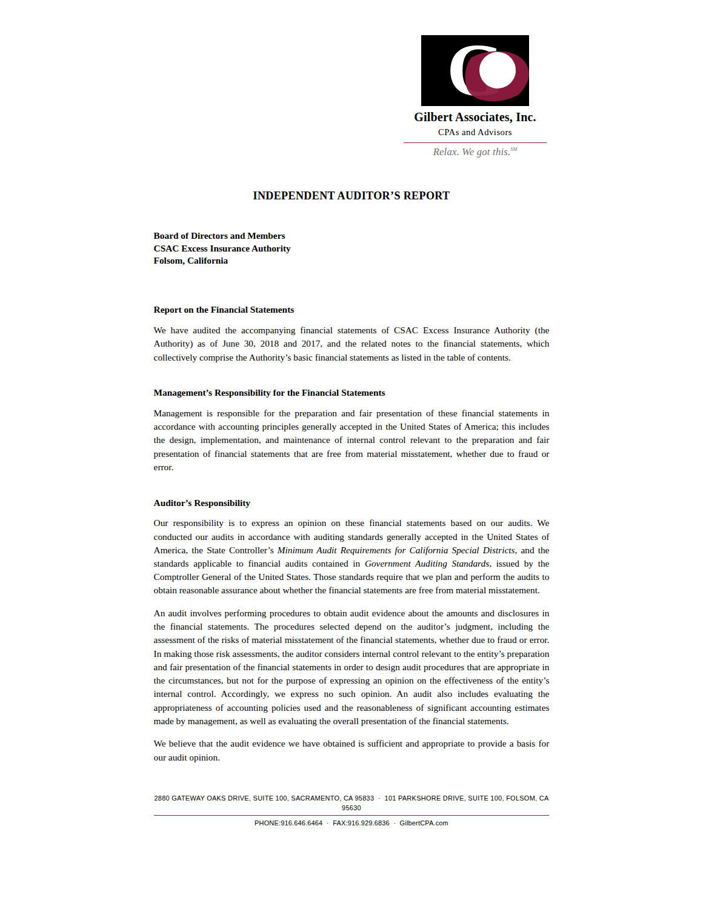G
Gilbert Associates, Inc.
CPAs and Advisors
Relax. We got this.SM
INDEPENDENT AUDITOR’S REPORT
Board of Directors and Members
CSAC Excess Insurance Authority
Folsom, California
Report on the Financial Statements
We have audited the accompanying financial statements of CSAC Excess Insurance Authority (the Authority) as of June 30, 2018 and 2017, and the related notes to the financial statements, which collectively comprise the Authority’s basic financial statements as listed in the table of contents.
Management’s Responsibility for the Financial Statements
Management is responsible for the preparation and fair presentation of these financial statements in accordance with accounting principles generally accepted in the United States of America; this includes the design, implementation, and maintenance of internal control relevant to the preparation and fair presentation of financial statements that are free from material misstatement, whether due to fraud or error.
Auditor’s Responsibility
Our responsibility is to express an opinion on these financial statements based on our audits. We conducted our audits in accordance with auditing standards generally accepted in the United States of America, the State Controller’s Minimum Audit Requirements for California Special Districts, and the standards applicable to financial audits contained in Government Auditing Standards, issued by the Comptroller General of the United States. Those standards require that we plan and perform the audits to obtain reasonable assurance about whether the financial statements are free from material misstatement.
An audit involves performing procedures to obtain audit evidence about the amounts and disclosures in the financial statements. The procedures selected depend on the auditor’s judgment, including the assessment of the risks of material misstatement of the financial statements, whether due to fraud or error. In making those risk assessments, the auditor considers internal control relevant to the entity’s preparation and fair presentation of the financial statements in order to design audit procedures that are appropriate in the circumstances, but not for the purpose of expressing an opinion on the effectiveness of the entity’s internal control. Accordingly, we express no such opinion. An audit also includes evaluating the appropriateness of accounting policies used and the reasonableness of significant accounting estimates made by management, as well as evaluating the overall presentation of the financial statements.
We believe that the audit evidence we have obtained is sufficient and appropriate to provide a basis for our audit opinion.
2880 GATEWAY OAKS DRIVE, SUITE 100, SACRAMENTO, CA 95833 · 101 PARKSHORE DRIVE, SUITE 100, FOLSOM, CA 95630
PHONE:916.646.6464 · FAX:916.929.6836 · GilbertCPA.com